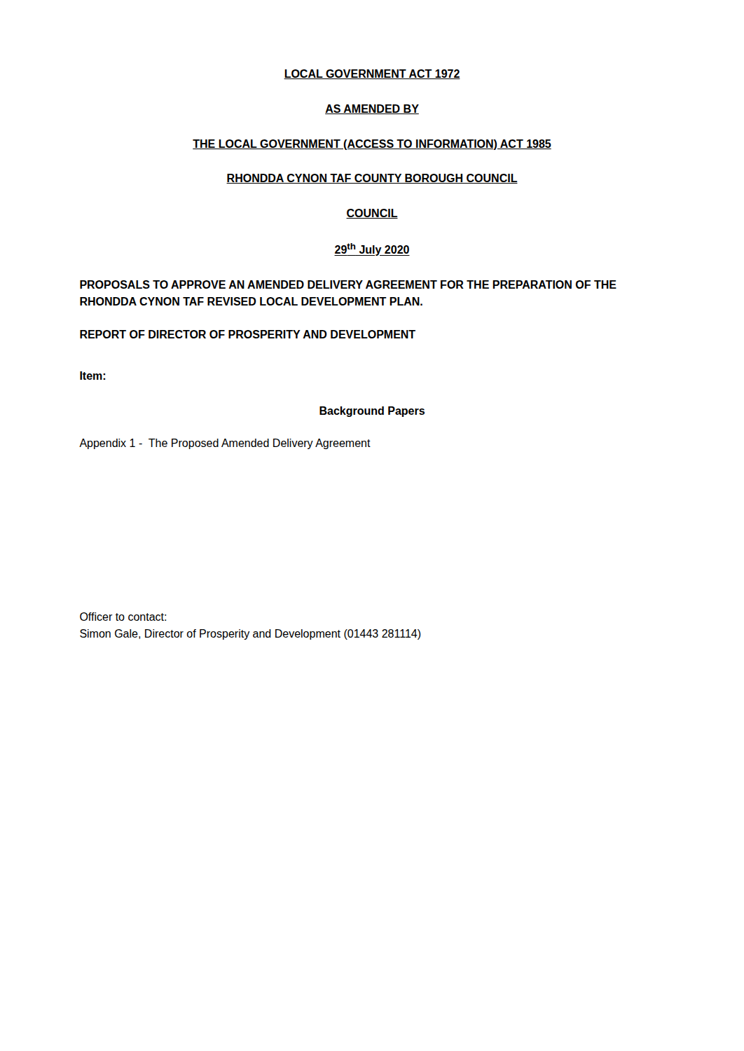LOCAL GOVERNMENT ACT 1972
AS AMENDED BY
THE LOCAL GOVERNMENT (ACCESS TO INFORMATION) ACT 1985
RHONDDA CYNON TAF COUNTY BOROUGH COUNCIL
COUNCIL
29th July 2020
PROPOSALS TO APPROVE AN AMENDED DELIVERY AGREEMENT FOR THE PREPARATION OF THE RHONDDA CYNON TAF REVISED LOCAL DEVELOPMENT PLAN.
REPORT OF DIRECTOR OF PROSPERITY AND DEVELOPMENT
Item:
Background Papers
Appendix 1 - The Proposed Amended Delivery Agreement
Officer to contact:
Simon Gale, Director of Prosperity and Development (01443 281114)